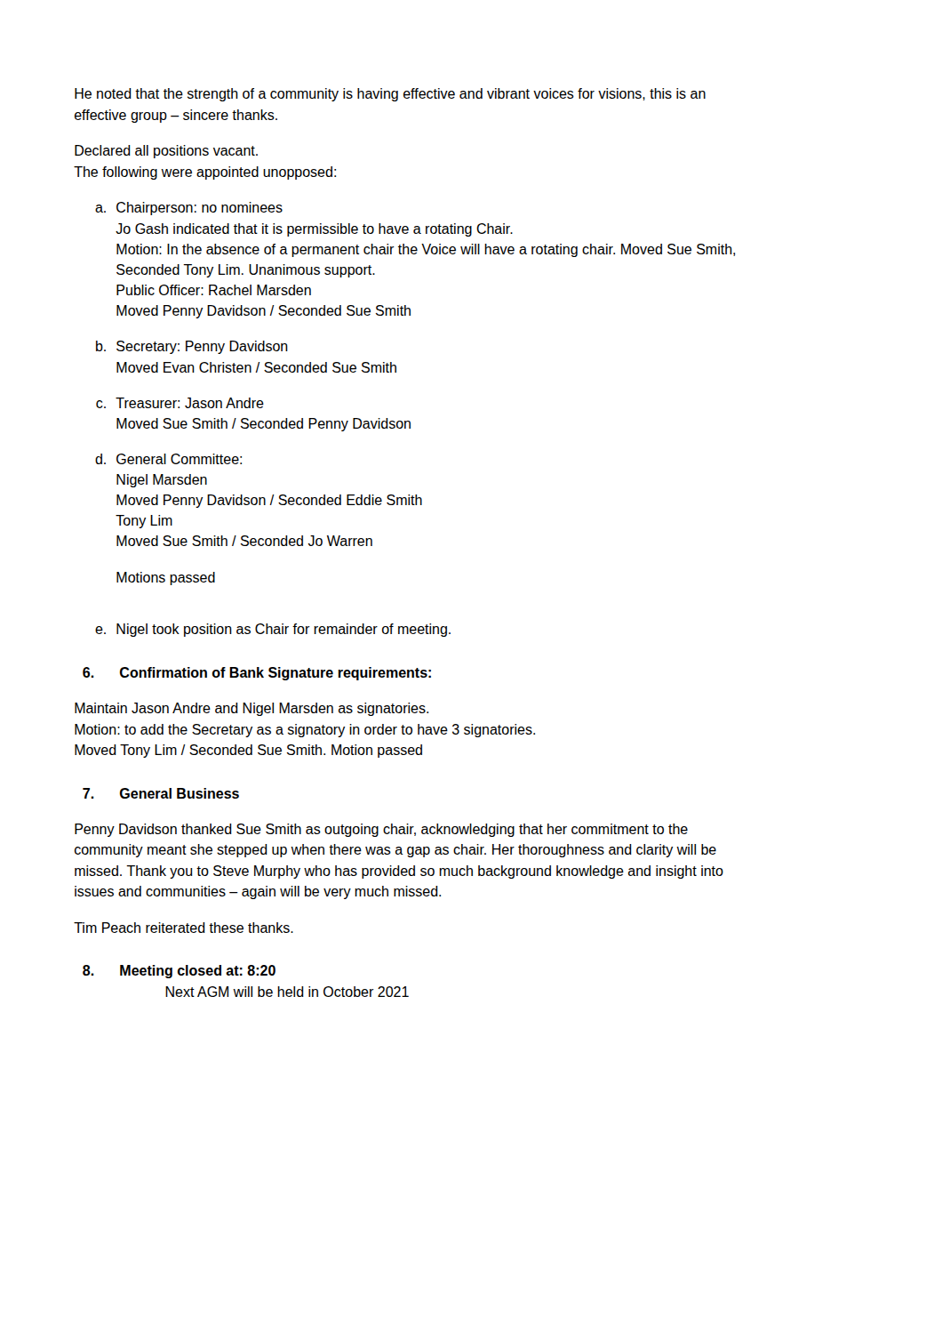He noted that the strength of a community is having effective and vibrant voices for visions, this is an effective group – sincere thanks.
Declared all positions vacant.
The following were appointed unopposed:
Chairperson: no nominees
Jo Gash indicated that it is permissible to have a rotating Chair.
Motion: In the absence of a permanent chair the Voice will have a rotating chair. Moved Sue Smith, Seconded Tony Lim. Unanimous support.
Public Officer: Rachel Marsden
Moved Penny Davidson / Seconded Sue Smith
Secretary: Penny Davidson
Moved Evan Christen / Seconded Sue Smith
Treasurer: Jason Andre
Moved Sue Smith / Seconded Penny Davidson
General Committee:
Nigel Marsden
Moved Penny Davidson / Seconded Eddie Smith
Tony Lim
Moved Sue Smith / Seconded Jo Warren
Motions passed
Nigel took position as Chair for remainder of meeting.
6. Confirmation of Bank Signature requirements:
Maintain Jason Andre and Nigel Marsden as signatories.
Motion: to add the Secretary as a signatory in order to have 3 signatories.
Moved Tony Lim / Seconded Sue Smith. Motion passed
7. General Business
Penny Davidson thanked Sue Smith as outgoing chair, acknowledging that her commitment to the community meant she stepped up when there was a gap as chair. Her thoroughness and clarity will be missed. Thank you to Steve Murphy who has provided so much background knowledge and insight into issues and communities – again will be very much missed.
Tim Peach reiterated these thanks.
8.
Meeting closed at: 8:20
Next AGM will be held in October 2021